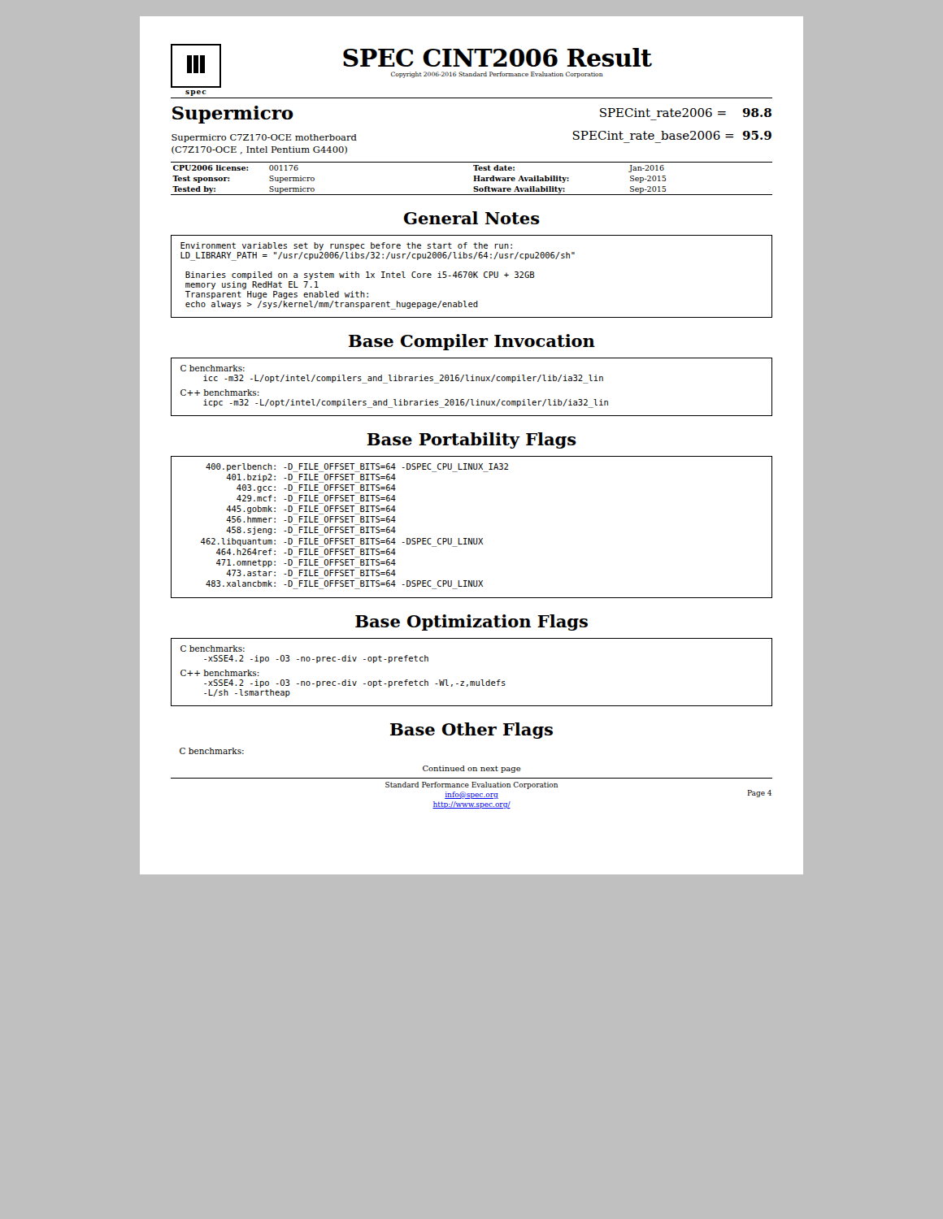spec
SPEC CINT2006 Result
Copyright 2006-2016 Standard Performance Evaluation Corporation
Supermicro
Supermicro C7Z170-OCE motherboard
(C7Z170-OCE , Intel Pentium G4400)
SPECint_rate2006 = 98.8
SPECint_rate_base2006 = 95.9
| CPU2006 license: | 001176 | Test date: | Jan-2016 |
| Test sponsor: | Supermicro | Hardware Availability: | Sep-2015 |
| Tested by: | Supermicro | Software Availability: | Sep-2015 |
General Notes
Environment variables set by runspec before the start of the run:
LD_LIBRARY_PATH = "/usr/cpu2006/libs/32:/usr/cpu2006/libs/64:/usr/cpu2006/sh"

 Binaries compiled on a system with 1x Intel Core i5-4670K CPU + 32GB
 memory using RedHat EL 7.1
 Transparent Huge Pages enabled with:
 echo always > /sys/kernel/mm/transparent_hugepage/enabled
Base Compiler Invocation
C benchmarks:
icc -m32 -L/opt/intel/compilers_and_libraries_2016/linux/compiler/lib/ia32_lin
C++ benchmarks:
icpc -m32 -L/opt/intel/compilers_and_libraries_2016/linux/compiler/lib/ia32_lin
Base Portability Flags
400.perlbench: -D_FILE_OFFSET_BITS=64 -DSPEC_CPU_LINUX_IA32
401.bzip2: -D_FILE_OFFSET_BITS=64
403.gcc: -D_FILE_OFFSET_BITS=64
429.mcf: -D_FILE_OFFSET_BITS=64
445.gobmk: -D_FILE_OFFSET_BITS=64
456.hmmer: -D_FILE_OFFSET_BITS=64
458.sjeng: -D_FILE_OFFSET_BITS=64
462.libquantum: -D_FILE_OFFSET_BITS=64 -DSPEC_CPU_LINUX
464.h264ref: -D_FILE_OFFSET_BITS=64
471.omnetpp: -D_FILE_OFFSET_BITS=64
473.astar: -D_FILE_OFFSET_BITS=64
483.xalancbmk: -D_FILE_OFFSET_BITS=64 -DSPEC_CPU_LINUX
Base Optimization Flags
C benchmarks:
-xSSE4.2 -ipo -O3 -no-prec-div -opt-prefetch
C++ benchmarks:
-xSSE4.2 -ipo -O3 -no-prec-div -opt-prefetch -Wl,-z,muldefs -L/sh -lsmartheap
Base Other Flags
C benchmarks:
Continued on next page
Standard Performance Evaluation Corporation
info@spec.org
http://www.spec.org/
Page 4